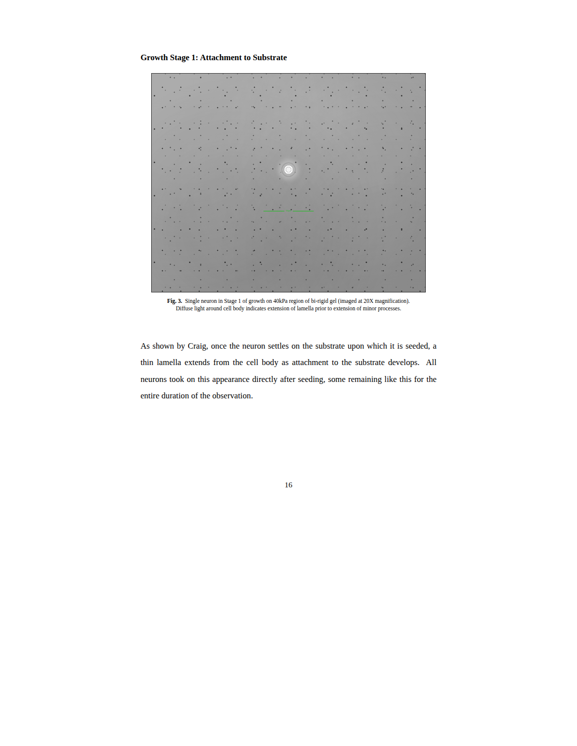Growth Stage 1: Attachment to Substrate
50µm
Fig. 3. Single neuron in Stage 1 of growth on 40kPa region of bi-rigid gel (imaged at 20X magnification).
Diffuse light around cell body indicates extension of lamella prior to extension of minor processes.
As shown by Craig, once the neuron settles on the substrate upon which it is seeded, a thin lamella extends from the cell body as attachment to the substrate develops. All neurons took on this appearance directly after seeding, some remaining like this for the entire duration of the observation.
16